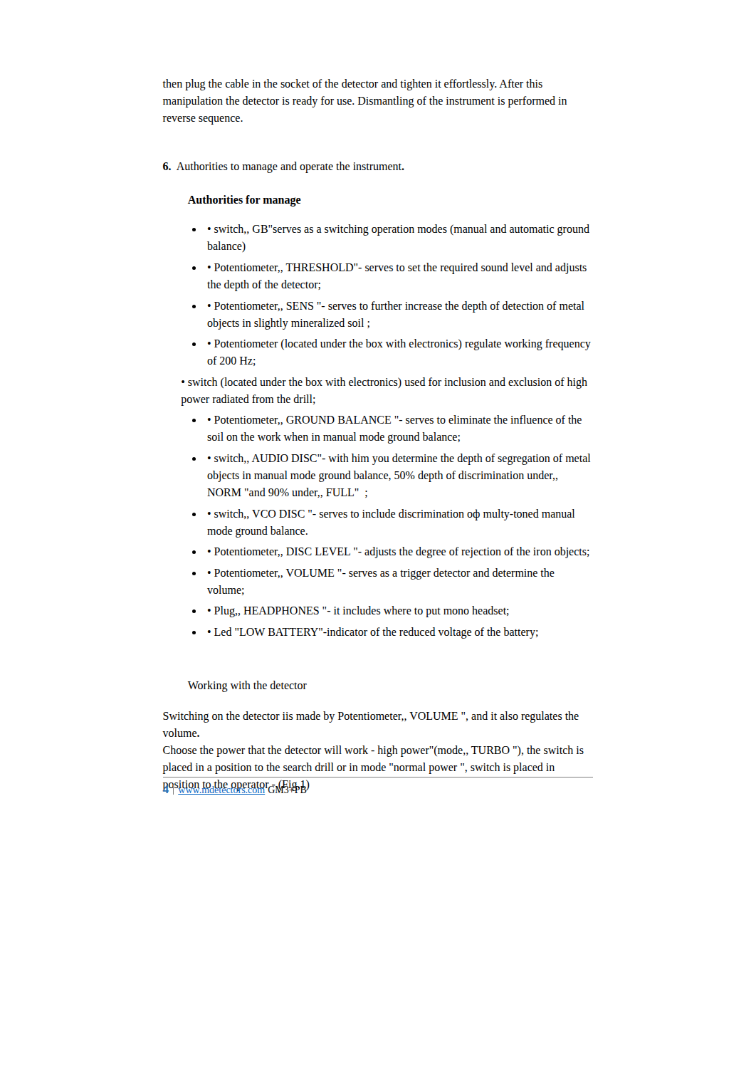then plug the cable in the socket of the detector and tighten it effortlessly. After this manipulation the detector is ready for use. Dismantling of the instrument is performed in reverse sequence.
6. Authorities to manage and operate the instrument.
Authorities for manage
• switch,, GB"serves as a switching operation modes (manual and automatic ground balance)
• Potentiometer,, THRESHOLD"- serves to set the required sound level and adjusts the depth of the detector;
• Potentiometer,, SENS "- serves to further increase the depth of detection of metal objects in slightly mineralized soil ;
• Potentiometer (located under the box with electronics) regulate working frequency of 200 Hz;
• switch (located under the box with electronics) used for inclusion and exclusion of high power radiated from the drill;
• Potentiometer,, GROUND BALANCE "- serves to eliminate the influence of the soil on the work when in manual mode ground balance;
• switch,, AUDIO DISC"- with him you determine the depth of segregation of metal objects in manual mode ground balance, 50% depth of discrimination under,, NORM "and 90% under,, FULL" ;
• switch,, VCO DISC "- serves to include discrimination оф multy-toned manual mode ground balance.
• Potentiometer,, DISC LEVEL "- adjusts the degree of rejection of the iron objects;
• Potentiometer,, VOLUME "- serves as a trigger detector and determine the volume;
• Plug,, HEADPHONES "- it includes where to put mono headset;
• Led "LOW BATTERY"-indicator of the reduced voltage of the battery;
Working with the detector
Switching on the detector iis made by Potentiometer,, VOLUME ", and it also regulates the volume.
Choose the power that the detector will work - high power"(mode,, TURBO "), the switch is placed in a position to the search drill or in mode "normal power ", switch is placed in position to the operator - (Fig.1)
4 www.mdetectors.com GM3+PB